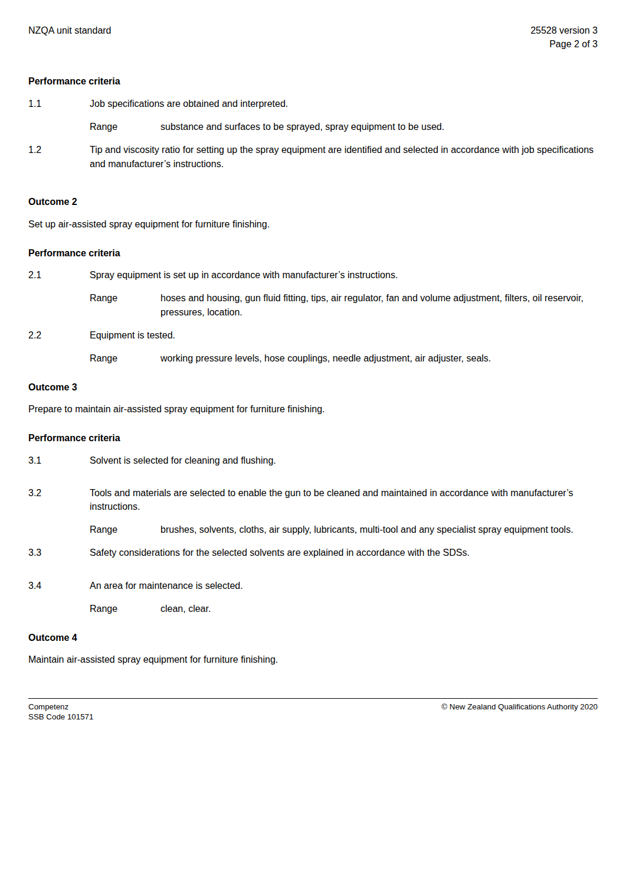NZQA unit standard
25528 version 3
Page 2 of 3
Performance criteria
1.1
Job specifications are obtained and interpreted.
Range
substance and surfaces to be sprayed, spray equipment to be used.
1.2
Tip and viscosity ratio for setting up the spray equipment are identified and selected in accordance with job specifications and manufacturer’s instructions.
Outcome 2
Set up air-assisted spray equipment for furniture finishing.
Performance criteria
2.1
Spray equipment is set up in accordance with manufacturer’s instructions.
Range
hoses and housing, gun fluid fitting, tips, air regulator, fan and volume adjustment, filters, oil reservoir, pressures, location.
2.2
Equipment is tested.
Range
working pressure levels, hose couplings, needle adjustment, air adjuster, seals.
Outcome 3
Prepare to maintain air-assisted spray equipment for furniture finishing.
Performance criteria
3.1
Solvent is selected for cleaning and flushing.
3.2
Tools and materials are selected to enable the gun to be cleaned and maintained in accordance with manufacturer’s instructions.
Range
brushes, solvents, cloths, air supply, lubricants, multi-tool and any specialist spray equipment tools.
3.3
Safety considerations for the selected solvents are explained in accordance with the SDSs.
3.4
An area for maintenance is selected.
Range
clean, clear.
Outcome 4
Maintain air-assisted spray equipment for furniture finishing.
Competenz
SSB Code 101571
© New Zealand Qualifications Authority 2020